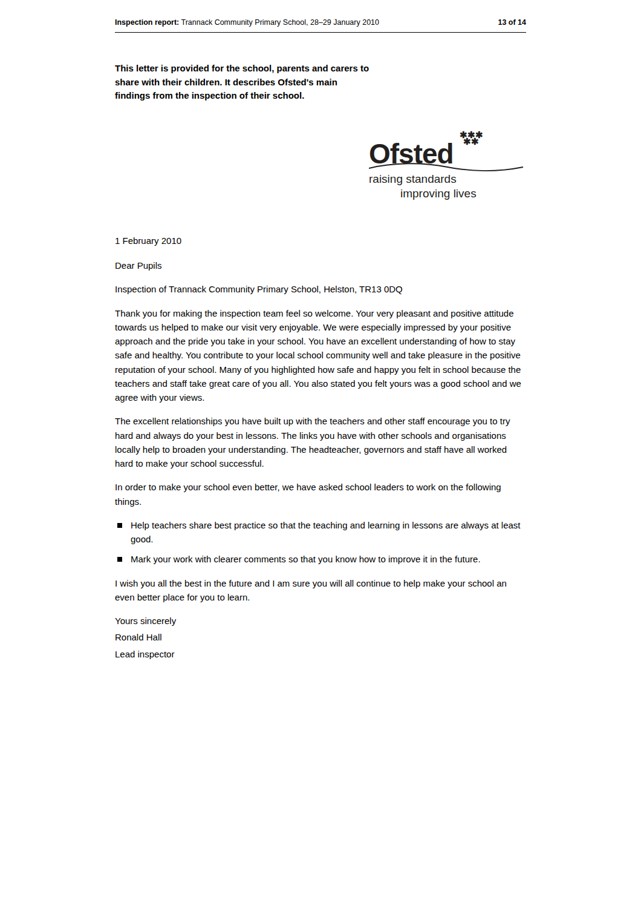Inspection report: Trannack Community Primary School, 28–29 January 2010
13 of 14
This letter is provided for the school, parents and carers to share with their children. It describes Ofsted's main findings from the inspection of their school.
Ofsted raising standards improving lives ✱✱✱ ✱✱
1 February 2010
Dear Pupils
Inspection of Trannack Community Primary School, Helston, TR13 0DQ
Thank you for making the inspection team feel so welcome. Your very pleasant and positive attitude towards us helped to make our visit very enjoyable. We were especially impressed by your positive approach and the pride you take in your school. You have an excellent understanding of how to stay safe and healthy. You contribute to your local school community well and take pleasure in the positive reputation of your school. Many of you highlighted how safe and happy you felt in school because the teachers and staff take great care of you all. You also stated you felt yours was a good school and we agree with your views.
The excellent relationships you have built up with the teachers and other staff encourage you to try hard and always do your best in lessons. The links you have with other schools and organisations locally help to broaden your understanding. The headteacher, governors and staff have all worked hard to make your school successful.
In order to make your school even better, we have asked school leaders to work on the following things.
Help teachers share best practice so that the teaching and learning in lessons are always at least good.
Mark your work with clearer comments so that you know how to improve it in the future.
I wish you all the best in the future and I am sure you will all continue to help make your school an even better place for you to learn.
Yours sincerely
Ronald Hall
Lead inspector